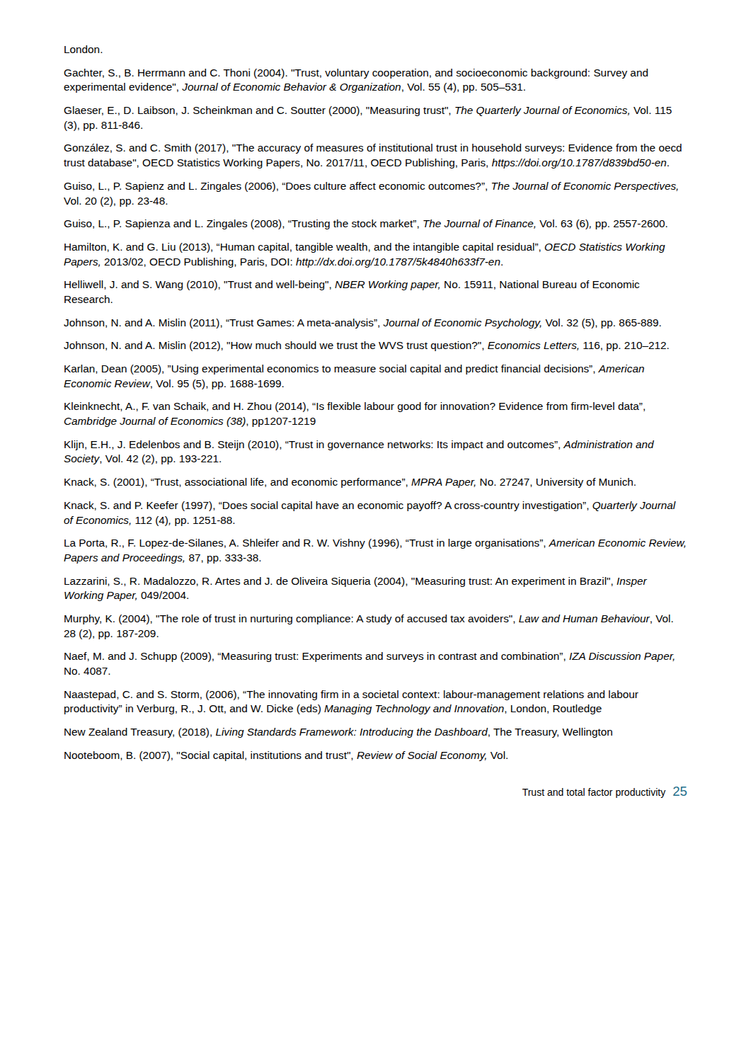London.
Gachter, S., B. Herrmann and C. Thoni (2004). "Trust, voluntary cooperation, and socioeconomic background: Survey and experimental evidence", Journal of Economic Behavior & Organization, Vol. 55 (4), pp. 505–531.
Glaeser, E., D. Laibson, J. Scheinkman and C. Soutter (2000), "Measuring trust", The Quarterly Journal of Economics, Vol. 115 (3), pp. 811-846.
González, S. and C. Smith (2017), "The accuracy of measures of institutional trust in household surveys: Evidence from the oecd trust database", OECD Statistics Working Papers, No. 2017/11, OECD Publishing, Paris, https://doi.org/10.1787/d839bd50-en.
Guiso, L., P. Sapienz and L. Zingales (2006), “Does culture affect economic outcomes?”, The Journal of Economic Perspectives, Vol. 20 (2), pp. 23-48.
Guiso, L., P. Sapienza and L. Zingales (2008), “Trusting the stock market”, The Journal of Finance, Vol. 63 (6), pp. 2557-2600.
Hamilton, K. and G. Liu (2013), “Human capital, tangible wealth, and the intangible capital residual”, OECD Statistics Working Papers, 2013/02, OECD Publishing, Paris, DOI: http://dx.doi.org/10.1787/5k4840h633f7-en.
Helliwell, J. and S. Wang (2010), "Trust and well-being", NBER Working paper, No. 15911, National Bureau of Economic Research.
Johnson, N. and A. Mislin (2011), “Trust Games: A meta-analysis”, Journal of Economic Psychology, Vol. 32 (5), pp. 865-889.
Johnson, N. and A. Mislin (2012), "How much should we trust the WVS trust question?", Economics Letters, 116, pp. 210–212.
Karlan, Dean (2005), ”Using experimental economics to measure social capital and predict financial decisions”, American Economic Review, Vol. 95 (5), pp. 1688-1699.
Kleinknecht, A., F. van Schaik, and H. Zhou (2014), “Is flexible labour good for innovation? Evidence from firm-level data”, Cambridge Journal of Economics (38), pp1207-1219
Klijn, E.H., J. Edelenbos and B. Steijn (2010), “Trust in governance networks: Its impact and outcomes”, Administration and Society, Vol. 42 (2), pp. 193-221.
Knack, S. (2001), “Trust, associational life, and economic performance”, MPRA Paper, No. 27247, University of Munich.
Knack, S. and P. Keefer (1997), “Does social capital have an economic payoff? A cross-country investigation”, Quarterly Journal of Economics, 112 (4), pp. 1251-88.
La Porta, R., F. Lopez-de-Silanes, A. Shleifer and R. W. Vishny (1996), “Trust in large organisations”, American Economic Review, Papers and Proceedings, 87, pp. 333-38.
Lazzarini, S., R. Madalozzo, R. Artes and J. de Oliveira Siqueria (2004), "Measuring trust: An experiment in Brazil", Insper Working Paper, 049/2004.
Murphy, K. (2004), "The role of trust in nurturing compliance: A study of accused tax avoiders", Law and Human Behaviour, Vol. 28 (2), pp. 187-209.
Naef, M. and J. Schupp (2009), “Measuring trust: Experiments and surveys in contrast and combination”, IZA Discussion Paper, No. 4087.
Naastepad, C. and S. Storm, (2006), “The innovating firm in a societal context: labour-management relations and labour productivity” in Verburg, R., J. Ott, and W. Dicke (eds) Managing Technology and Innovation, London, Routledge
New Zealand Treasury, (2018), Living Standards Framework: Introducing the Dashboard, The Treasury, Wellington
Nooteboom, B. (2007), "Social capital, institutions and trust", Review of Social Economy, Vol.
Trust and total factor productivity25